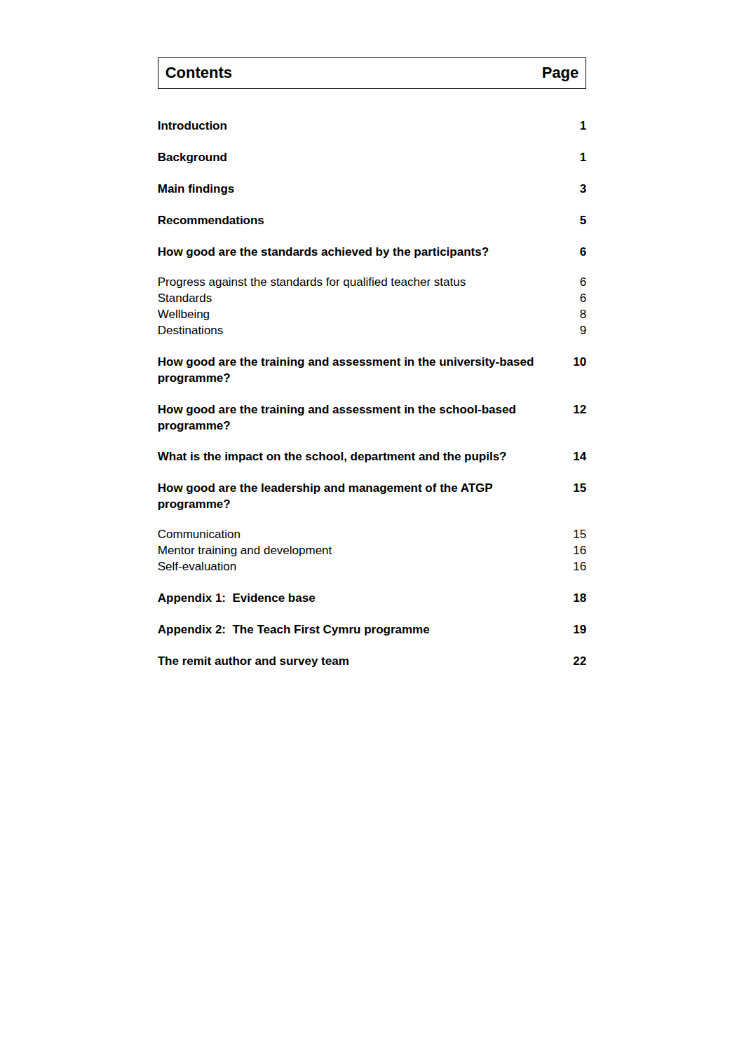Contents Page
| Introduction | 1 |
| Background | 1 |
| Main findings | 3 |
| Recommendations | 5 |
| How good are the standards achieved by the participants? | 6 |
| Progress against the standards for qualified teacher status | 6 |
| Standards | 6 |
| Wellbeing | 8 |
| Destinations | 9 |
| How good are the training and assessment in the university-based programme? | 10 |
| How good are the training and assessment in the school-based programme? | 12 |
| What is the impact on the school, department and the pupils? | 14 |
| How good are the leadership and management of the ATGP programme? | 15 |
| Communication | 15 |
| Mentor training and development | 16 |
| Self-evaluation | 16 |
| Appendix 1: Evidence base | 18 |
| Appendix 2: The Teach First Cymru programme | 19 |
| The remit author and survey team | 22 |